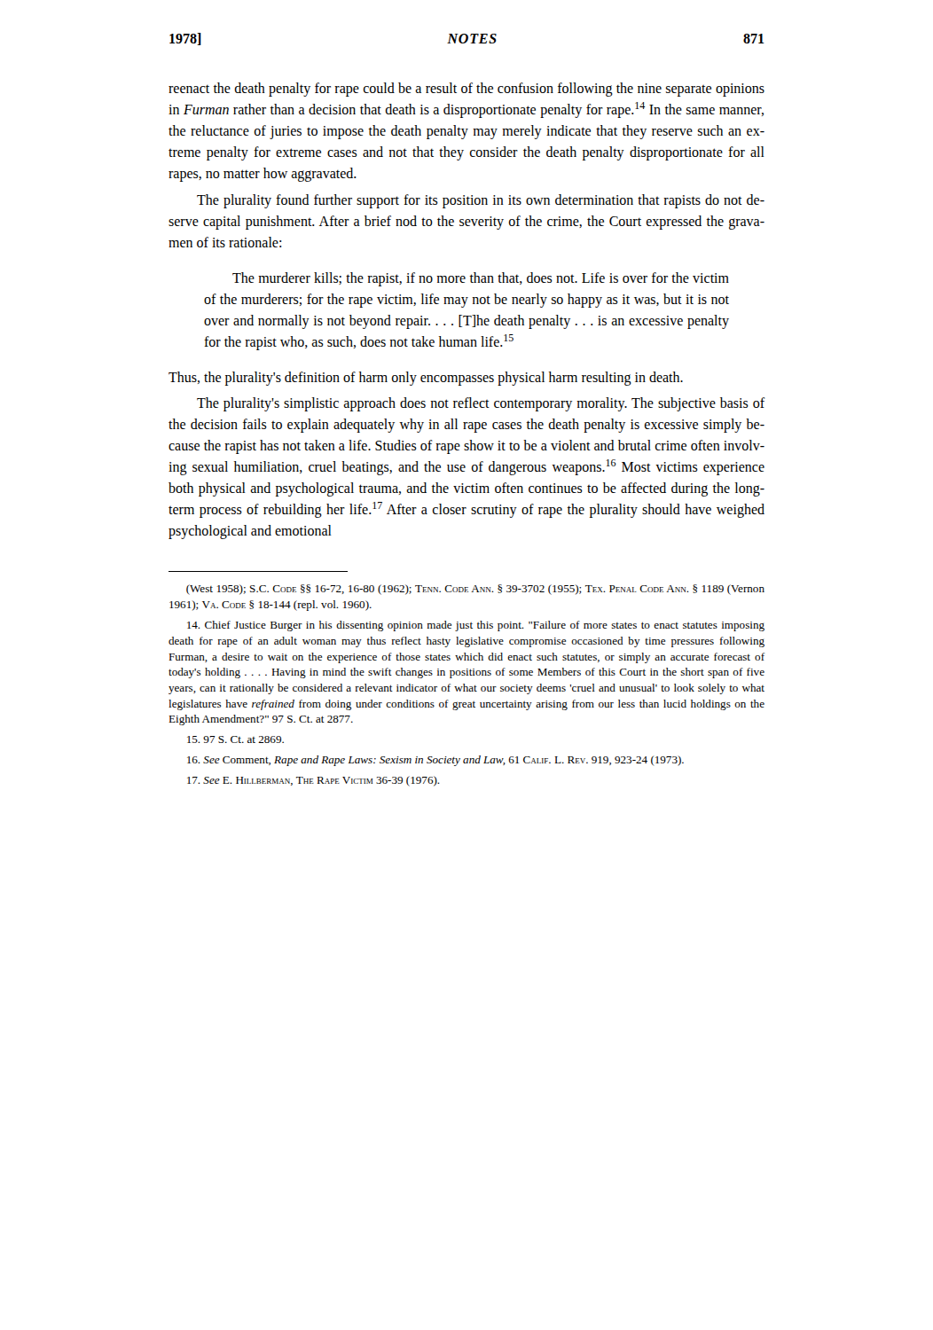1978] NOTES 871
reenact the death penalty for rape could be a result of the confusion following the nine separate opinions in Furman rather than a decision that death is a disproportionate penalty for rape.14 In the same manner, the reluctance of juries to impose the death penalty may merely indicate that they reserve such an extreme penalty for extreme cases and not that they consider the death penalty disproportionate for all rapes, no matter how aggravated.
The plurality found further support for its position in its own determination that rapists do not deserve capital punishment. After a brief nod to the severity of the crime, the Court expressed the gravamen of its rationale:
The murderer kills; the rapist, if no more than that, does not. Life is over for the victim of the murderers; for the rape victim, life may not be nearly so happy as it was, but it is not over and normally is not beyond repair. . . . [T]he death penalty . . . is an excessive penalty for the rapist who, as such, does not take human life.15
Thus, the plurality's definition of harm only encompasses physical harm resulting in death.
The plurality's simplistic approach does not reflect contemporary morality. The subjective basis of the decision fails to explain adequately why in all rape cases the death penalty is excessive simply because the rapist has not taken a life. Studies of rape show it to be a violent and brutal crime often involving sexual humiliation, cruel beatings, and the use of dangerous weapons.16 Most victims experience both physical and psychological trauma, and the victim often continues to be affected during the long-term process of rebuilding her life.17 After a closer scrutiny of rape the plurality should have weighed psychological and emotional
(West 1958); S.C. Code §§ 16-72, 16-80 (1962); Tenn. Code Ann. § 39-3702 (1955); Tex. Penal Code Ann. § 1189 (Vernon 1961); Va. Code § 18-144 (repl. vol. 1960).
14. Chief Justice Burger in his dissenting opinion made just this point. "Failure of more states to enact statutes imposing death for rape of an adult woman may thus reflect hasty legislative compromise occasioned by time pressures following Furman, a desire to wait on the experience of those states which did enact such statutes, or simply an accurate forecast of today's holding . . . . Having in mind the swift changes in positions of some Members of this Court in the short span of five years, can it rationally be considered a relevant indicator of what our society deems 'cruel and unusual' to look solely to what legislatures have refrained from doing under conditions of great uncertainty arising from our less than lucid holdings on the Eighth Amendment?" 97 S. Ct. at 2877.
15. 97 S. Ct. at 2869.
16. See Comment, Rape and Rape Laws: Sexism in Society and Law, 61 Calif. L. Rev. 919, 923-24 (1973).
17. See E. Hillberman, The Rape Victim 36-39 (1976).